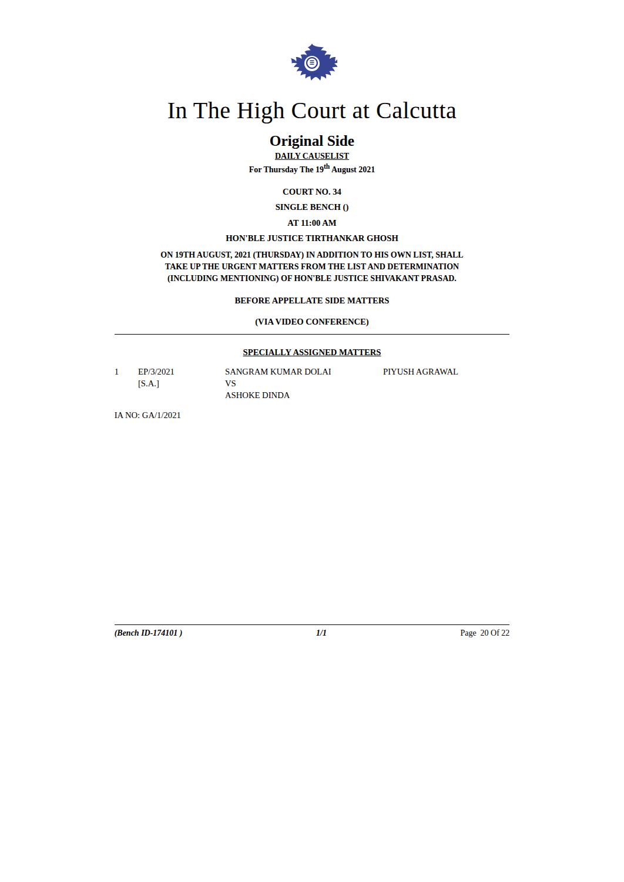सत्यमेव जयते
In The High Court at Calcutta
Original Side
DAILY CAUSELIST
For Thursday The 19th August 2021
COURT NO. 34
SINGLE BENCH ()
AT 11:00 AM
HON'BLE JUSTICE TIRTHANKAR GHOSH
ON 19TH AUGUST, 2021 (THURSDAY) IN ADDITION TO HIS OWN LIST, SHALL
TAKE UP THE URGENT MATTERS FROM THE LIST AND DETERMINATION
(INCLUDING MENTIONING) OF HON'BLE JUSTICE SHIVAKANT PRASAD.
BEFORE APPELLATE SIDE MATTERS
(VIA VIDEO CONFERENCE)
SPECIALLY ASSIGNED MATTERS
| 1 | EP/3/2021 [S.A.] | SANGRAM KUMAR DOLAI VS ASHOKE DINDA | PIYUSH AGRAWAL |
IA NO: GA/1/2021
(Bench ID-174101 )
1/1
Page 20 Of 22